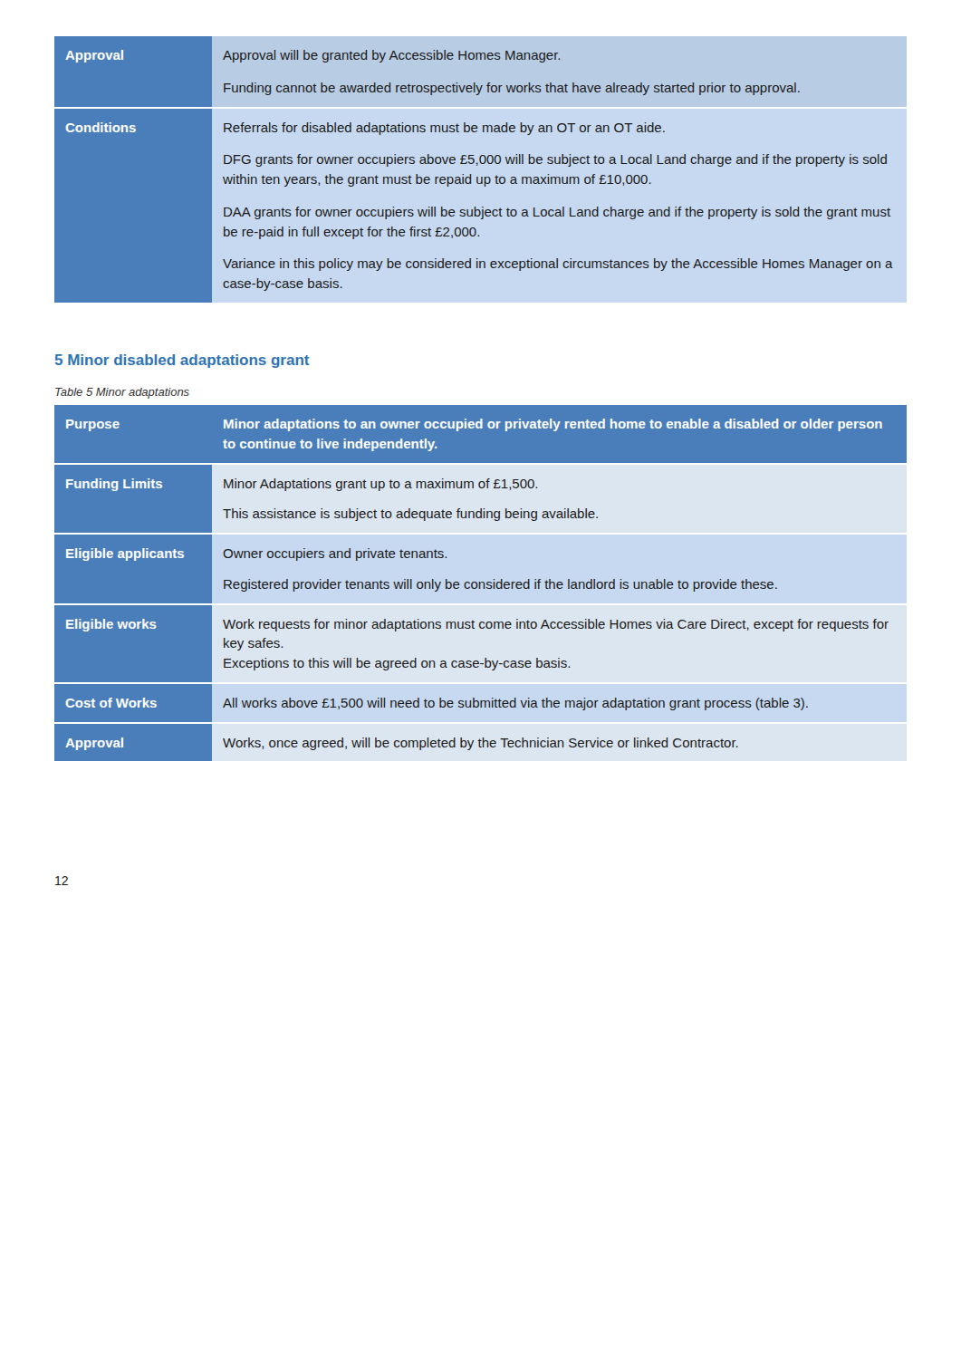| Approval | Approval will be granted by Accessible Homes Manager. Funding cannot be awarded retrospectively for works that have already started prior to approval. |
| Conditions | Referrals for disabled adaptations must be made by an OT or an OT aide. DFG grants for owner occupiers above £5,000 will be subject to a Local Land charge and if the property is sold within ten years, the grant must be repaid up to a maximum of £10,000. DAA grants for owner occupiers will be subject to a Local Land charge and if the property is sold the grant must be re-paid in full except for the first £2,000. Variance in this policy may be considered in exceptional circumstances by the Accessible Homes Manager on a case-by-case basis. |
5 Minor disabled adaptations grant
Table 5 Minor adaptations
| Purpose | Minor adaptations to an owner occupied or privately rented home to enable a disabled or older person to continue to live independently. |
| Funding Limits | Minor Adaptations grant up to a maximum of £1,500. This assistance is subject to adequate funding being available. |
| Eligible applicants | Owner occupiers and private tenants. Registered provider tenants will only be considered if the landlord is unable to provide these. |
| Eligible works | Work requests for minor adaptations must come into Accessible Homes via Care Direct, except for requests for key safes. Exceptions to this will be agreed on a case-by-case basis. |
| Cost of Works | All works above £1,500 will need to be submitted via the major adaptation grant process (table 3). |
| Approval | Works, once agreed, will be completed by the Technician Service or linked Contractor. |
12